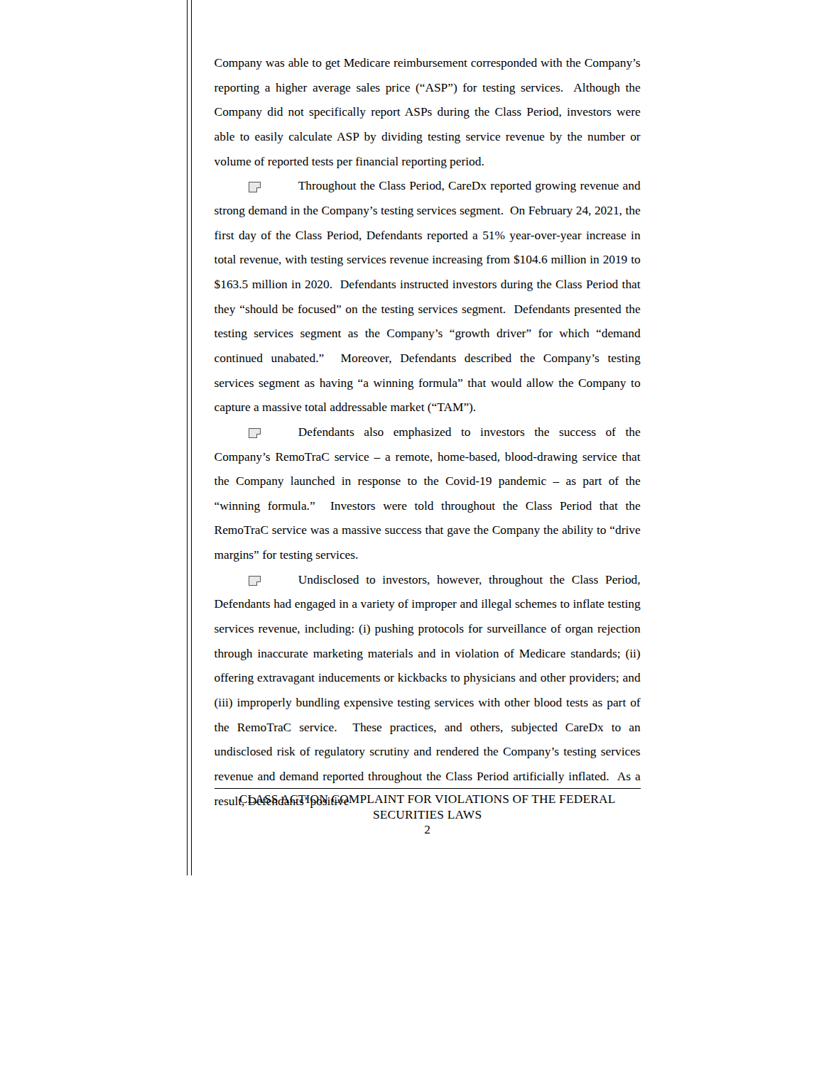Company was able to get Medicare reimbursement corresponded with the Company’s reporting a higher average sales price (“ASP”) for testing services. Although the Company did not specifically report ASPs during the Class Period, investors were able to easily calculate ASP by dividing testing service revenue by the number or volume of reported tests per financial reporting period.
Throughout the Class Period, CareDx reported growing revenue and strong demand in the Company’s testing services segment. On February 24, 2021, the first day of the Class Period, Defendants reported a 51% year-over-year increase in total revenue, with testing services revenue increasing from $104.6 million in 2019 to $163.5 million in 2020. Defendants instructed investors during the Class Period that they “should be focused” on the testing services segment. Defendants presented the testing services segment as the Company’s “growth driver” for which “demand continued unabated.” Moreover, Defendants described the Company’s testing services segment as having “a winning formula” that would allow the Company to capture a massive total addressable market (“TAM”).
Defendants also emphasized to investors the success of the Company’s RemoTraC service – a remote, home-based, blood-drawing service that the Company launched in response to the Covid-19 pandemic – as part of the “winning formula.” Investors were told throughout the Class Period that the RemoTraC service was a massive success that gave the Company the ability to “drive margins” for testing services.
Undisclosed to investors, however, throughout the Class Period, Defendants had engaged in a variety of improper and illegal schemes to inflate testing services revenue, including: (i) pushing protocols for surveillance of organ rejection through inaccurate marketing materials and in violation of Medicare standards; (ii) offering extravagant inducements or kickbacks to physicians and other providers; and (iii) improperly bundling expensive testing services with other blood tests as part of the RemoTraC service. These practices, and others, subjected CareDx to an undisclosed risk of regulatory scrutiny and rendered the Company’s testing services revenue and demand reported throughout the Class Period artificially inflated. As a result, Defendants’ positive
CLASS ACTION COMPLAINT FOR VIOLATIONS OF THE FEDERAL SECURITIES LAWS 2